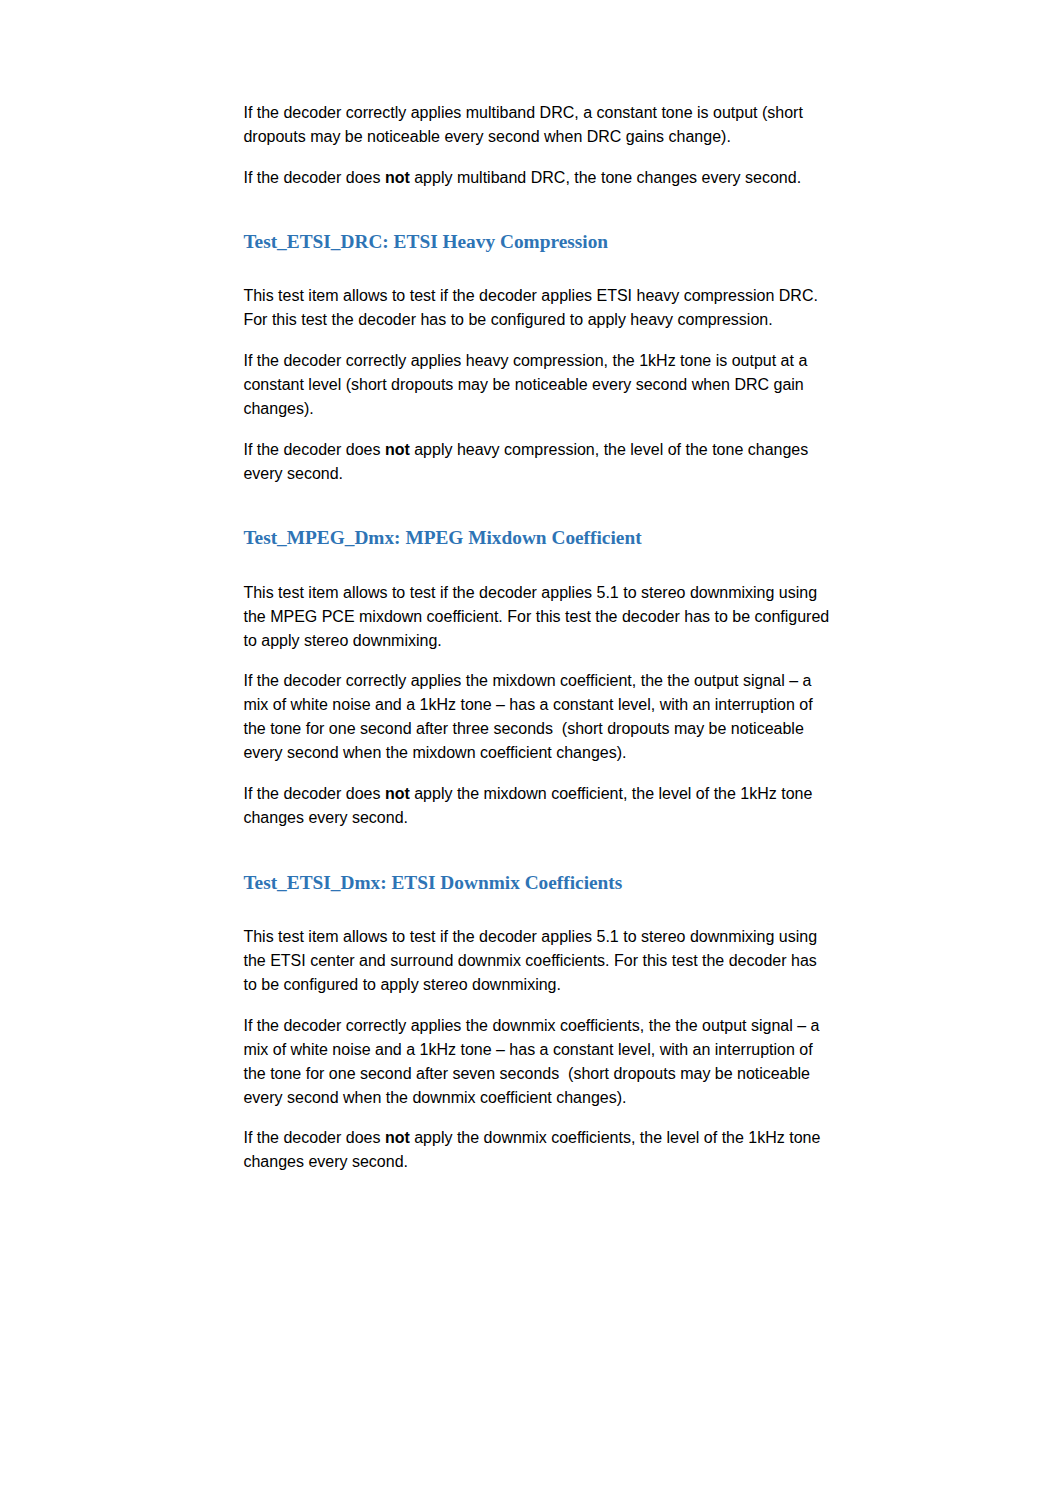If the decoder correctly applies multiband DRC, a constant tone is output (short dropouts may be noticeable every second when DRC gains change).
If the decoder does not apply multiband DRC, the tone changes every second.
Test_ETSI_DRC: ETSI Heavy Compression
This test item allows to test if the decoder applies ETSI heavy compression DRC. For this test the decoder has to be configured to apply heavy compression.
If the decoder correctly applies heavy compression, the 1kHz tone is output at a constant level (short dropouts may be noticeable every second when DRC gain changes).
If the decoder does not apply heavy compression, the level of the tone changes every second.
Test_MPEG_Dmx: MPEG Mixdown Coefficient
This test item allows to test if the decoder applies 5.1 to stereo downmixing using the MPEG PCE mixdown coefficient. For this test the decoder has to be configured to apply stereo downmixing.
If the decoder correctly applies the mixdown coefficient, the the output signal – a mix of white noise and a 1kHz tone – has a constant level, with an interruption of the tone for one second after three seconds (short dropouts may be noticeable every second when the mixdown coefficient changes).
If the decoder does not apply the mixdown coefficient, the level of the 1kHz tone changes every second.
Test_ETSI_Dmx: ETSI Downmix Coefficients
This test item allows to test if the decoder applies 5.1 to stereo downmixing using the ETSI center and surround downmix coefficients. For this test the decoder has to be configured to apply stereo downmixing.
If the decoder correctly applies the downmix coefficients, the the output signal – a mix of white noise and a 1kHz tone – has a constant level, with an interruption of the tone for one second after seven seconds (short dropouts may be noticeable every second when the downmix coefficient changes).
If the decoder does not apply the downmix coefficients, the level of the 1kHz tone changes every second.